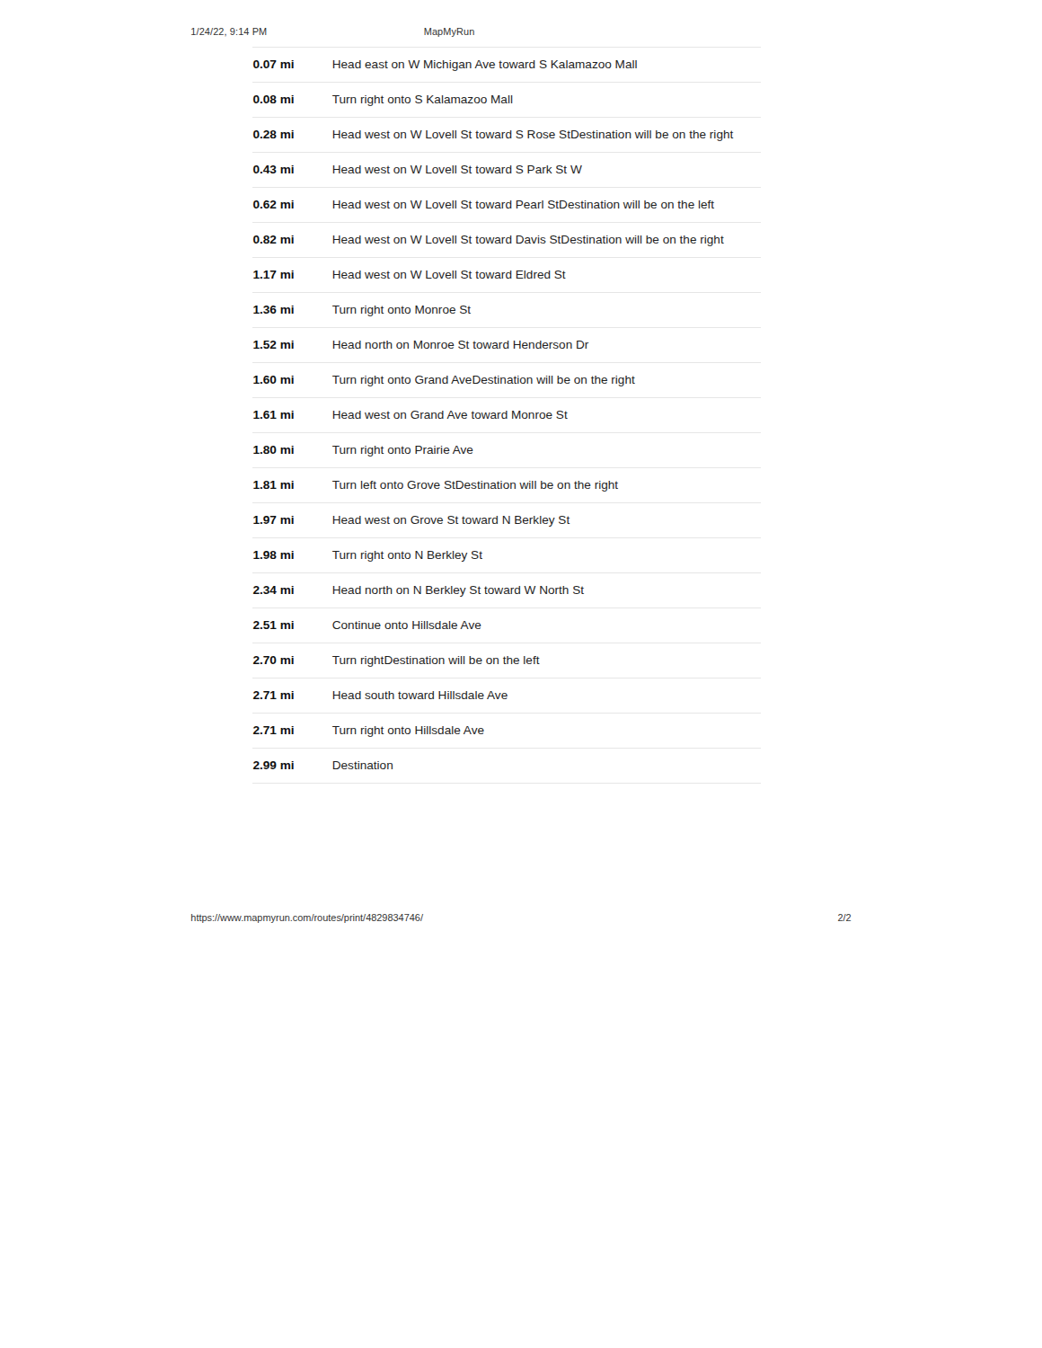1/24/22, 9:14 PM
MapMyRun
| 0.07 mi | Head east on W Michigan Ave toward S Kalamazoo Mall |
| 0.08 mi | Turn right onto S Kalamazoo Mall |
| 0.28 mi | Head west on W Lovell St toward S Rose StDestination will be on the right |
| 0.43 mi | Head west on W Lovell St toward S Park St W |
| 0.62 mi | Head west on W Lovell St toward Pearl StDestination will be on the left |
| 0.82 mi | Head west on W Lovell St toward Davis StDestination will be on the right |
| 1.17 mi | Head west on W Lovell St toward Eldred St |
| 1.36 mi | Turn right onto Monroe St |
| 1.52 mi | Head north on Monroe St toward Henderson Dr |
| 1.60 mi | Turn right onto Grand AveDestination will be on the right |
| 1.61 mi | Head west on Grand Ave toward Monroe St |
| 1.80 mi | Turn right onto Prairie Ave |
| 1.81 mi | Turn left onto Grove StDestination will be on the right |
| 1.97 mi | Head west on Grove St toward N Berkley St |
| 1.98 mi | Turn right onto N Berkley St |
| 2.34 mi | Head north on N Berkley St toward W North St |
| 2.51 mi | Continue onto Hillsdale Ave |
| 2.70 mi | Turn rightDestination will be on the left |
| 2.71 mi | Head south toward Hillsdale Ave |
| 2.71 mi | Turn right onto Hillsdale Ave |
| 2.99 mi | Destination |
https://www.mapmyrun.com/routes/print/4829834746/
2/2